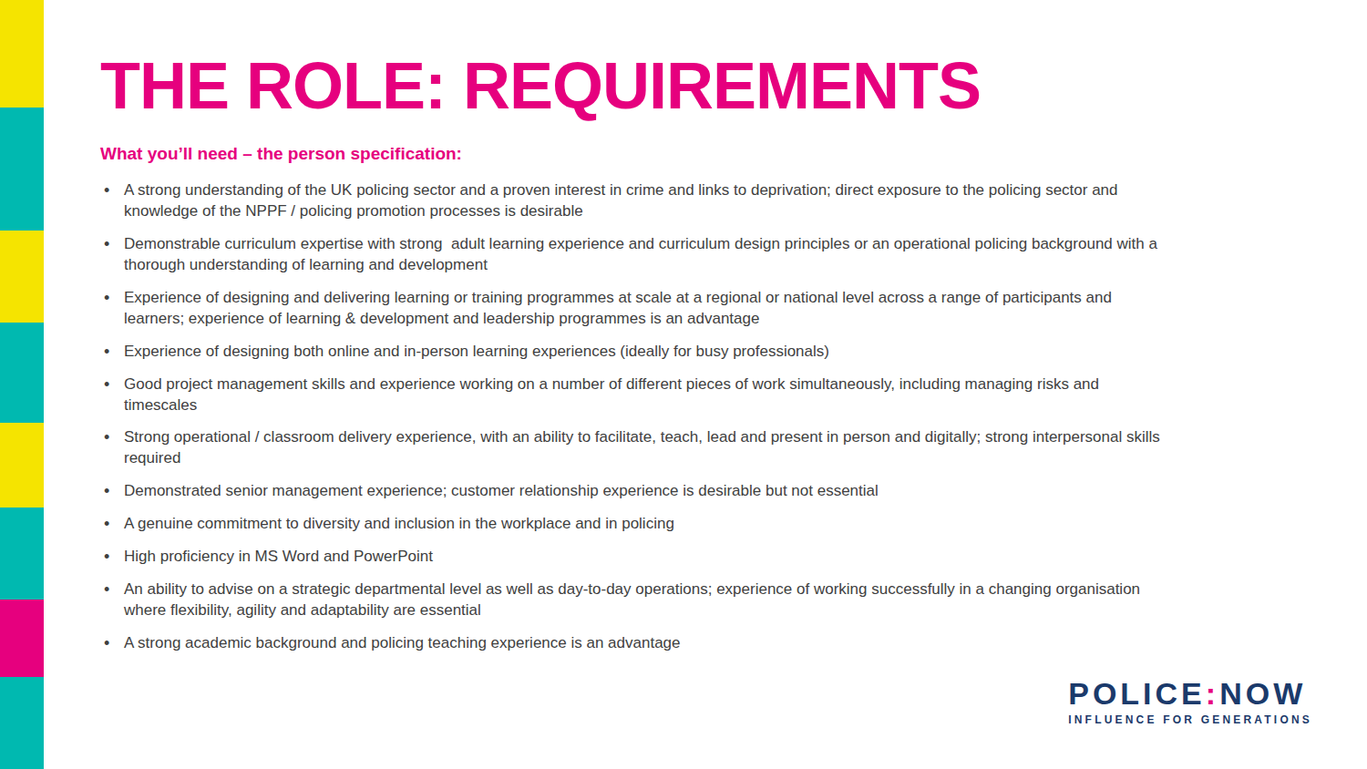THE ROLE: REQUIREMENTS
What you’ll need – the person specification:
A strong understanding of the UK policing sector and a proven interest in crime and links to deprivation; direct exposure to the policing sector and knowledge of the NPPF / policing promotion processes is desirable
Demonstrable curriculum expertise with strong adult learning experience and curriculum design principles or an operational policing background with a thorough understanding of learning and development
Experience of designing and delivering learning or training programmes at scale at a regional or national level across a range of participants and learners; experience of learning & development and leadership programmes is an advantage
Experience of designing both online and in-person learning experiences (ideally for busy professionals)
Good project management skills and experience working on a number of different pieces of work simultaneously, including managing risks and timescales
Strong operational / classroom delivery experience, with an ability to facilitate, teach, lead and present in person and digitally; strong interpersonal skills required
Demonstrated senior management experience; customer relationship experience is desirable but not essential
A genuine commitment to diversity and inclusion in the workplace and in policing
High proficiency in MS Word and PowerPoint
An ability to advise on a strategic departmental level as well as day-to-day operations; experience of working successfully in a changing organisation where flexibility, agility and adaptability are essential
A strong academic background and policing teaching experience is an advantage
POLICE: NOW
INFLUENCE FOR GENERATIONS